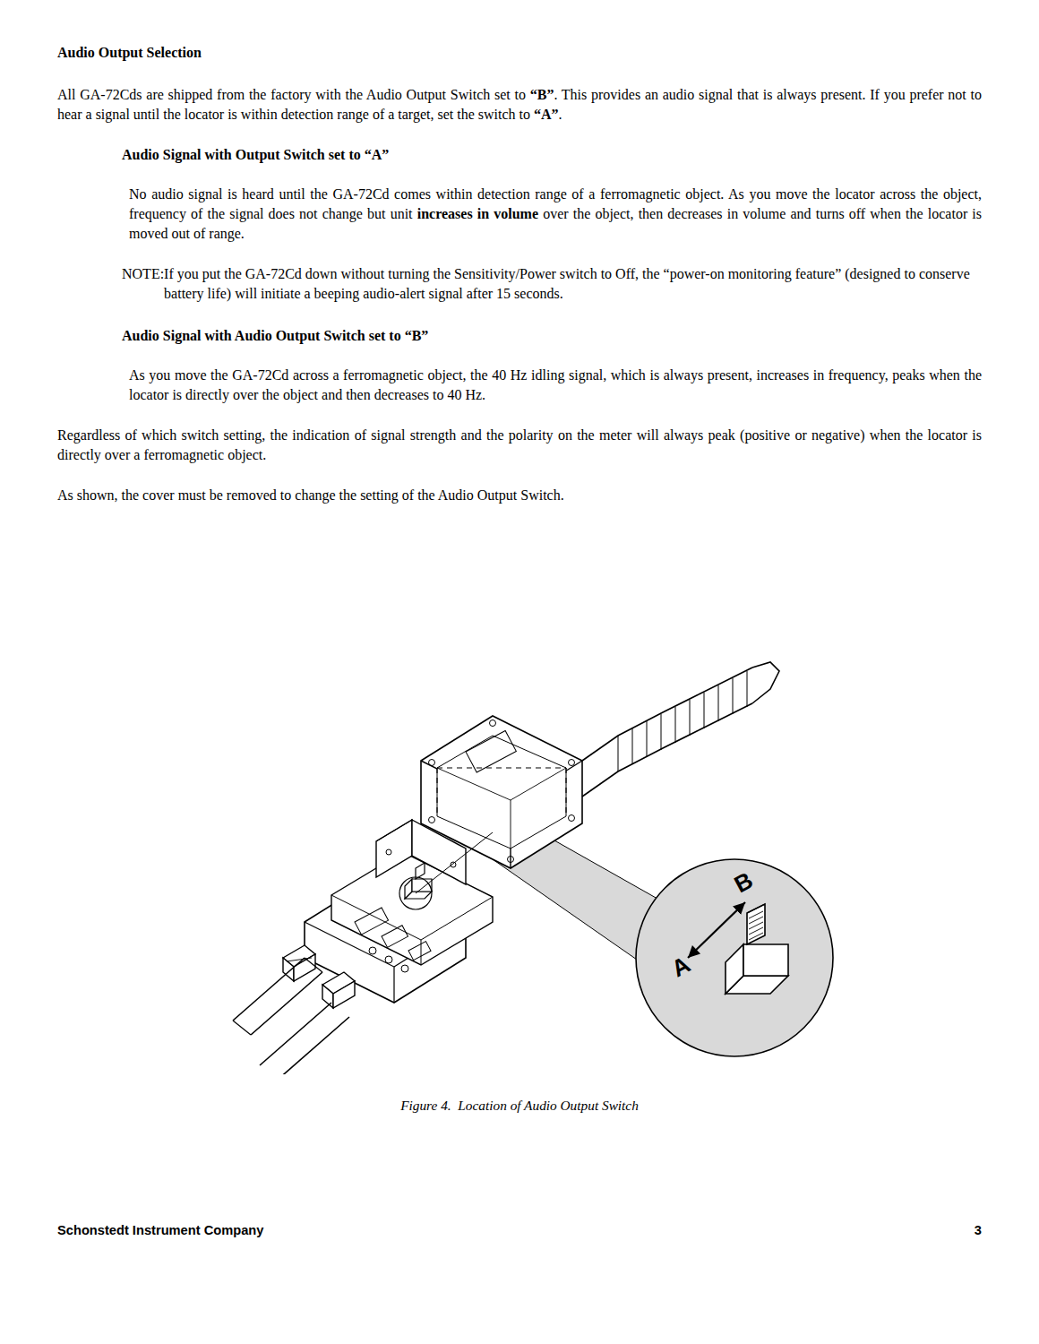Audio Output Selection
All GA-72Cds are shipped from the factory with the Audio Output Switch set to “B”. This provides an audio signal that is always present. If you prefer not to hear a signal until the locator is within detection range of a target, set the switch to “A”.
Audio Signal with Output Switch set to “A”
No audio signal is heard until the GA-72Cd comes within detection range of a ferromagnetic object. As you move the locator across the object, frequency of the signal does not change but unit increases in volume over the object, then decreases in volume and turns off when the locator is moved out of range.
| NOTE: | If you put the GA-72Cd down without turning the Sensitivity/Power switch to Off, the “power-on monitoring feature” (designed to conserve battery life) will initiate a beeping audio-alert signal after 15 seconds. |
Audio Signal with Audio Output Switch set to “B”
As you move the GA-72Cd across a ferromagnetic object, the 40 Hz idling signal, which is always present, increases in frequency, peaks when the locator is directly over the object and then decreases to 40 Hz.
Regardless of which switch setting, the indication of signal strength and the polarity on the meter will always peak (positive or negative) when the locator is directly over a ferromagnetic object.
As shown, the cover must be removed to change the setting of the Audio Output Switch.
A B
Figure 4. Location of Audio Output Switch
Schonstedt Instrument Company 3